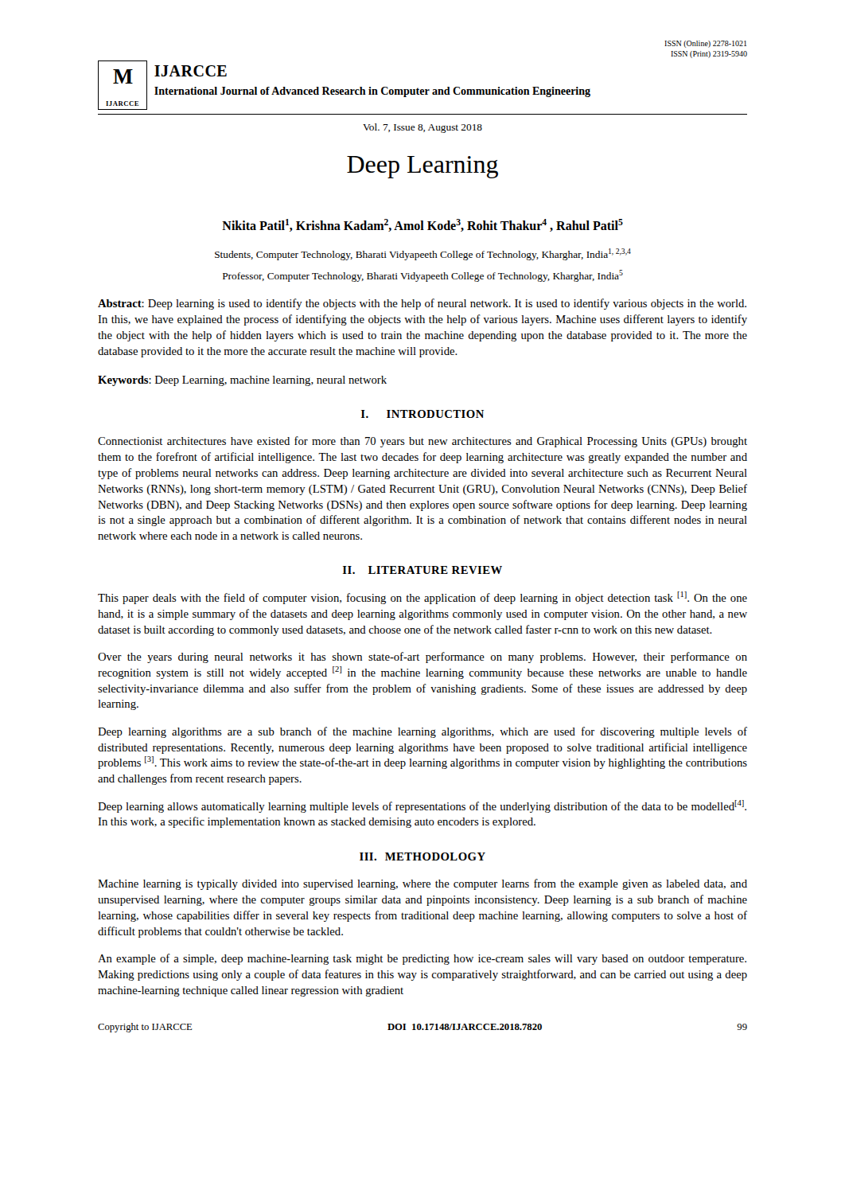ISSN (Online) 2278-1021
ISSN (Print) 2319-5940
M IJARCCE
IJARCCE
International Journal of Advanced Research in Computer and Communication Engineering
Vol. 7, Issue 8, August 2018
Deep Learning
Nikita Patil1, Krishna Kadam2, Amol Kode3, Rohit Thakur4 , Rahul Patil5
Students, Computer Technology, Bharati Vidyapeeth College of Technology, Kharghar, India1, 2,3,4
Professor, Computer Technology, Bharati Vidyapeeth College of Technology, Kharghar, India5
Abstract: Deep learning is used to identify the objects with the help of neural network. It is used to identify various objects in the world. In this, we have explained the process of identifying the objects with the help of various layers. Machine uses different layers to identify the object with the help of hidden layers which is used to train the machine depending upon the database provided to it. The more the database provided to it the more the accurate result the machine will provide.
Keywords: Deep Learning, machine learning, neural network
I. INTRODUCTION
Connectionist architectures have existed for more than 70 years but new architectures and Graphical Processing Units (GPUs) brought them to the forefront of artificial intelligence. The last two decades for deep learning architecture was greatly expanded the number and type of problems neural networks can address. Deep learning architecture are divided into several architecture such as Recurrent Neural Networks (RNNs), long short-term memory (LSTM) / Gated Recurrent Unit (GRU), Convolution Neural Networks (CNNs), Deep Belief Networks (DBN), and Deep Stacking Networks (DSNs) and then explores open source software options for deep learning. Deep learning is not a single approach but a combination of different algorithm. It is a combination of network that contains different nodes in neural network where each node in a network is called neurons.
II. LITERATURE REVIEW
This paper deals with the field of computer vision, focusing on the application of deep learning in object detection task [1]. On the one hand, it is a simple summary of the datasets and deep learning algorithms commonly used in computer vision. On the other hand, a new dataset is built according to commonly used datasets, and choose one of the network called faster r-cnn to work on this new dataset.
Over the years during neural networks it has shown state-of-art performance on many problems. However, their performance on recognition system is still not widely accepted [2] in the machine learning community because these networks are unable to handle selectivity-invariance dilemma and also suffer from the problem of vanishing gradients. Some of these issues are addressed by deep learning.
Deep learning algorithms are a sub branch of the machine learning algorithms, which are used for discovering multiple levels of distributed representations. Recently, numerous deep learning algorithms have been proposed to solve traditional artificial intelligence problems [3]. This work aims to review the state-of-the-art in deep learning algorithms in computer vision by highlighting the contributions and challenges from recent research papers.
Deep learning allows automatically learning multiple levels of representations of the underlying distribution of the data to be modelled[4]. In this work, a specific implementation known as stacked demising auto encoders is explored.
III. METHODOLOGY
Machine learning is typically divided into supervised learning, where the computer learns from the example given as labeled data, and unsupervised learning, where the computer groups similar data and pinpoints inconsistency. Deep learning is a sub branch of machine learning, whose capabilities differ in several key respects from traditional deep machine learning, allowing computers to solve a host of difficult problems that couldn't otherwise be tackled.
An example of a simple, deep machine-learning task might be predicting how ice-cream sales will vary based on outdoor temperature. Making predictions using only a couple of data features in this way is comparatively straightforward, and can be carried out using a deep machine-learning technique called linear regression with gradient
Copyright to IJARCCE DOI 10.17148/IJARCCE.2018.7820 99